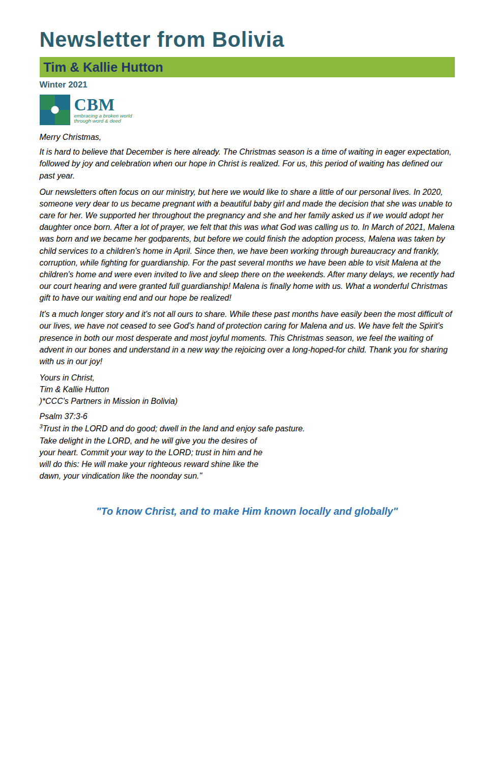Newsletter from Bolivia
Tim & Kallie Hutton
Winter 2021
CBM
embracing a broken world
through word & deed
Merry Christmas,
It is hard to believe that December is here already. The Christmas season is a time of waiting in eager expectation, followed by joy and celebration when our hope in Christ is realized. For us, this period of waiting has defined our past year.
Our newsletters often focus on our ministry, but here we would like to share a little of our personal lives. In 2020, someone very dear to us became pregnant with a beautiful baby girl and made the decision that she was unable to care for her. We supported her throughout the pregnancy and she and her family asked us if we would adopt her daughter once born. After a lot of prayer, we felt that this was what God was calling us to. In March of 2021, Malena was born and we became her godparents, but before we could finish the adoption process, Malena was taken by child services to a children's home in April. Since then, we have been working through bureaucracy and frankly, corruption, while fighting for guardianship. For the past several months we have been able to visit Malena at the children's home and were even invited to live and sleep there on the weekends. After many delays, we recently had our court hearing and were granted full guardianship! Malena is finally home with us. What a wonderful Christmas gift to have our waiting end and our hope be realized!
It's a much longer story and it's not all ours to share. While these past months have easily been the most difficult of our lives, we have not ceased to see God's hand of protection caring for Malena and us. We have felt the Spirit's presence in both our most desperate and most joyful moments. This Christmas season, we feel the waiting of advent in our bones and understand in a new way the rejoicing over a long-hoped-for child. Thank you for sharing with us in our joy!
Yours in Christ,
Tim & Kallie Hutton
)*CCC's Partners in Mission in Bolivia)
Psalm 37:3-6
3Trust in the LORD and do good; dwell in the land and enjoy safe pasture.
Take delight in the LORD, and he will give you the desires of
your heart. Commit your way to the LORD; trust in him and he
will do this: He will make your righteous reward shine like the
dawn, your vindication like the noonday sun."
"To know Christ, and to make Him known locally and globally"